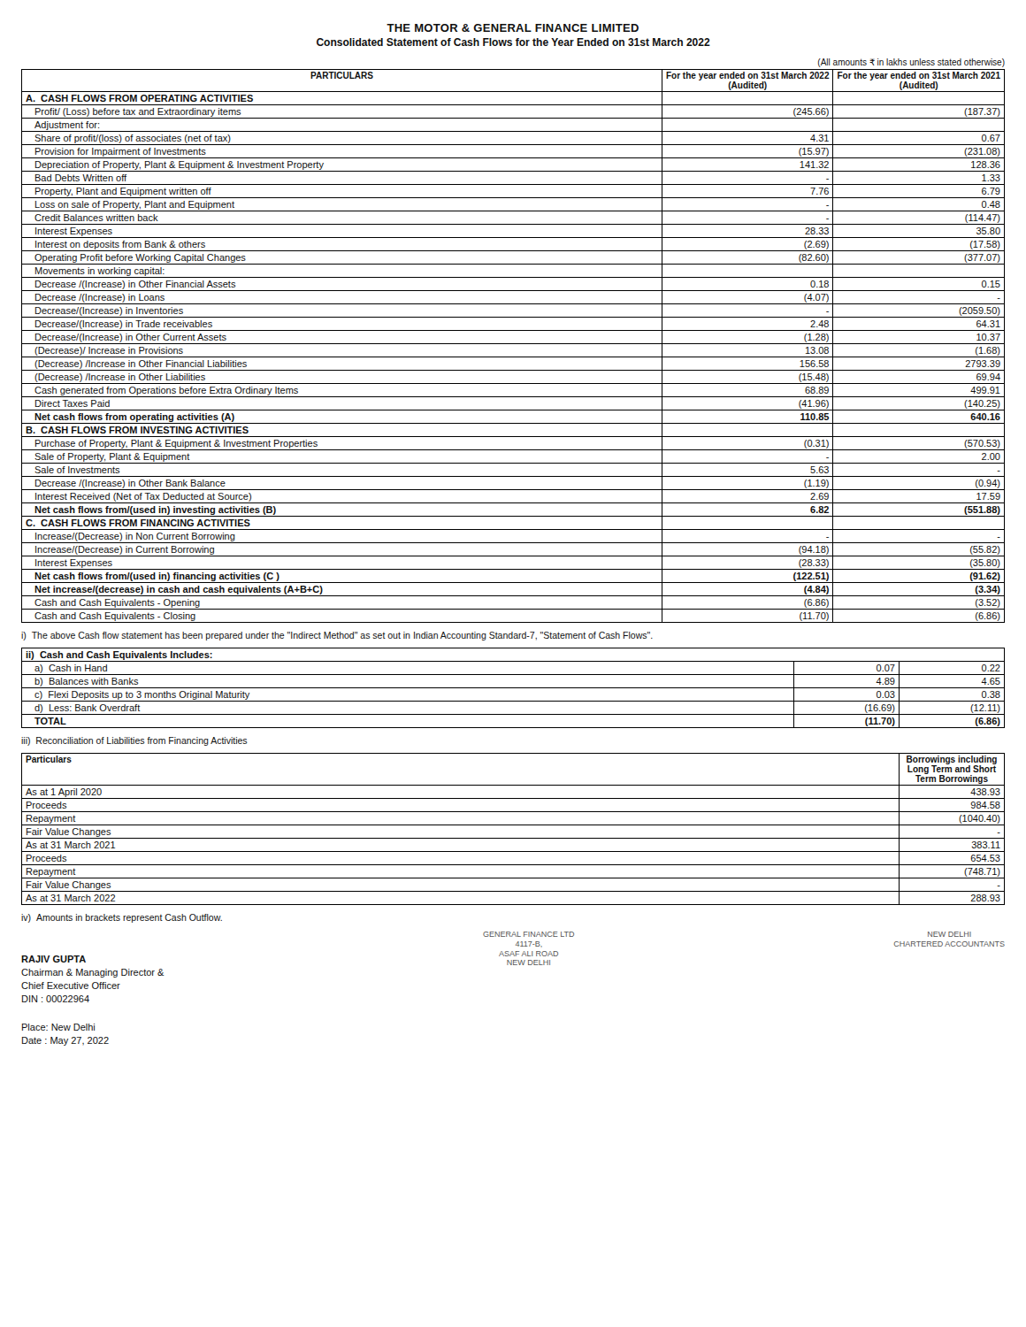THE MOTOR & GENERAL FINANCE LIMITED
Consolidated Statement of Cash Flows for the Year Ended on 31st March 2022
(All amounts ₹ in lakhs unless stated otherwise)
| PARTICULARS | For the year ended on 31st March 2022 (Audited) | For the year ended on 31st March 2021 (Audited) |
| --- | --- | --- |
| A. CASH FLOWS FROM OPERATING ACTIVITIES | | |
| Profit/ (Loss) before tax and Extraordinary items | (245.66) | (187.37) |
| Adjustment for: | | |
| Share of profit/(loss) of associates (net of tax) | 4.31 | 0.67 |
| Provision for Impairment of Investments | (15.97) | (231.08) |
| Depreciation of Property, Plant & Equipment & Investment Property | 141.32 | 128.36 |
| Bad Debts Written off | - | 1.33 |
| Property, Plant and Equipment written off | 7.76 | 6.79 |
| Loss on sale of Property, Plant and Equipment | - | 0.48 |
| Credit Balances written back | - | (114.47) |
| Interest Expenses | 28.33 | 35.80 |
| Interest on deposits from Bank & others | (2.69) | (17.58) |
| Operating Profit before Working Capital Changes | (82.60) | (377.07) |
| Movements in working capital: | | |
| Decrease /(Increase) in Other Financial Assets | 0.18 | 0.15 |
| Decrease /(Increase) in Loans | (4.07) | - |
| Decrease/(Increase) in Inventories | - | (2059.50) |
| Decrease/(Increase) in Trade receivables | 2.48 | 64.31 |
| Decrease/(Increase) in Other Current Assets | (1.28) | 10.37 |
| (Decrease)/ Increase in Provisions | 13.08 | (1.68) |
| (Decrease) /Increase in Other Financial Liabilities | 156.58 | 2793.39 |
| (Decrease) /Increase in Other Liabilities | (15.48) | 69.94 |
| Cash generated from Operations before Extra Ordinary Items | 68.89 | 499.91 |
| Direct Taxes Paid | (41.96) | (140.25) |
| Net cash flows from operating activities (A) | 110.85 | 640.16 |
| B. CASH FLOWS FROM INVESTING ACTIVITIES | | |
| Purchase of Property, Plant & Equipment & Investment Properties | (0.31) | (570.53) |
| Sale of Property, Plant & Equipment | - | 2.00 |
| Sale of Investments | 5.63 | - |
| Decrease /(Increase) in Other Bank Balance | (1.19) | (0.94) |
| Interest Received (Net of Tax Deducted at Source) | 2.69 | 17.59 |
| Net cash flows from/(used in) investing activities (B) | 6.82 | (551.88) |
| C. CASH FLOWS FROM FINANCING ACTIVITIES | | |
| Increase/(Decrease) in Non Current Borrowing | - | - |
| Increase/(Decrease) in Current Borrowing | (94.18) | (55.82) |
| Interest Expenses | (28.33) | (35.80) |
| Net cash flows from/(used in) financing activities (C ) | (122.51) | (91.62) |
| Net increase/(decrease) in cash and cash equivalents (A+B+C) | (4.84) | (3.34) |
| Cash and Cash Equivalents - Opening | (6.86) | (3.52) |
| Cash and Cash Equivalents - Closing | (11.70) | (6.86) |
i) The above Cash flow statement has been prepared under the "Indirect Method" as set out in Indian Accounting Standard-7, "Statement of Cash Flows".
| ii) Cash and Cash Equivalents Includes: |
| a) Cash in Hand | 0.07 | 0.22 |
| b) Balances with Banks | 4.89 | 4.65 |
| c) Flexi Deposits up to 3 months Original Maturity | 0.03 | 0.38 |
| d) Less: Bank Overdraft | (16.69) | (12.11) |
| TOTAL | (11.70) | (6.86) |
iii) Reconciliation of Liabilities from Financing Activities
| Particulars | Borrowings including Long Term and Short Term Borrowings |
| --- | --- |
| As at 1 April 2020 | 438.93 |
| Proceeds | 984.58 |
| Repayment | (1040.40) |
| Fair Value Changes | - |
| As at 31 March 2021 | 383.11 |
| Proceeds | 654.53 |
| Repayment | (748.71) |
| Fair Value Changes | - |
| As at 31 March 2022 | 288.93 |
iv) Amounts in brackets represent Cash Outflow.
RAJIV GUPTA
Chairman & Managing Director &
Chief Executive Officer
DIN : 00022964
GENERAL FINANCE LTD
4117-B,
ASAF ALI ROAD
NEW DELHI
NEW DELHI
CHARTERED ACCOUNTANTS
Place: New Delhi
Date : May 27, 2022